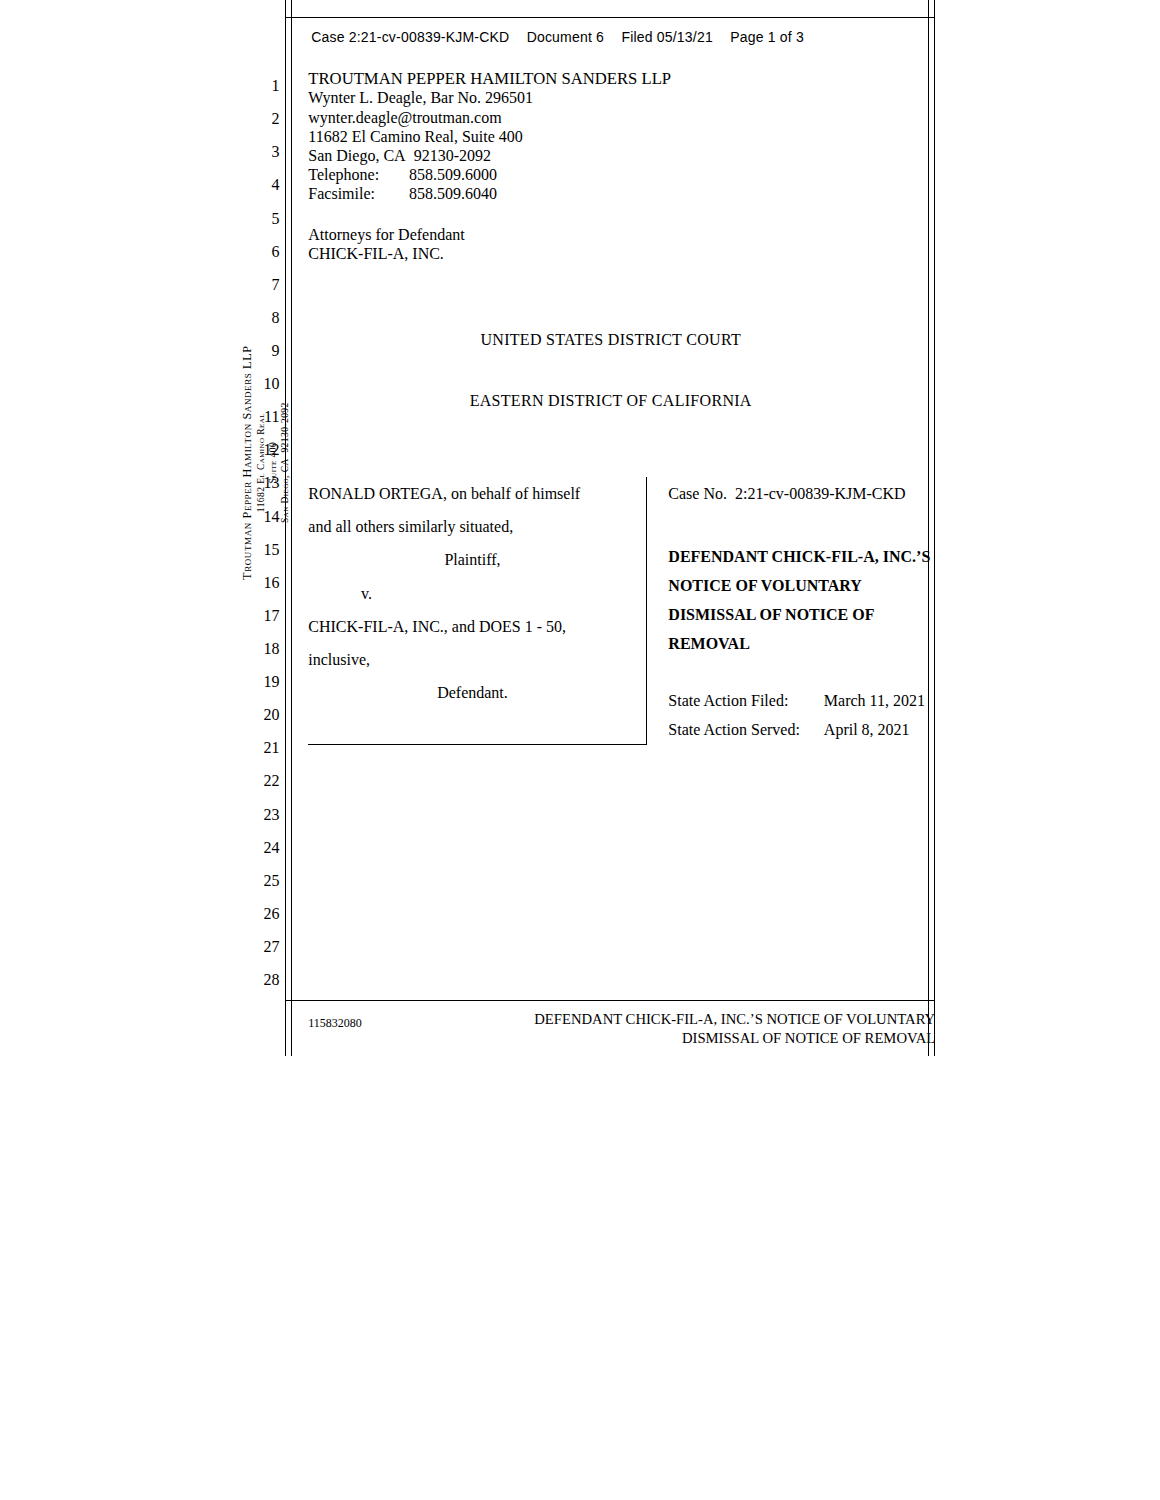Case 2:21-cv-00839-KJM-CKD Document 6 Filed 05/13/21 Page 1 of 3
1
2
3
4
5
6
7
8
9
10
11
12
13
14
15
16
17
18
19
20
21
22
23
24
25
26
27
28
Troutman Pepper Hamilton Sanders LLP
11682 El Camino Real
Suite 400
San Diego, CA 92130-2092
TROUTMAN PEPPER HAMILTON SANDERS LLP
Wynter L. Deagle, Bar No. 296501
wynter.deagle@troutman.com
11682 El Camino Real, Suite 400
San Diego, CA 92130-2092
Telephone: 858.509.6000
Facsimile: 858.509.6040
Attorneys for Defendant
CHICK-FIL-A, INC.
UNITED STATES DISTRICT COURT
EASTERN DISTRICT OF CALIFORNIA
| RONALD ORTEGA, on behalf of himself and all others similarly situated, Plaintiff, v. CHICK-FIL-A, INC., and DOES 1 - 50, inclusive, Defendant. | Case No. 2:21-cv-00839-KJM-CKD DEFENDANT CHICK-FIL-A, INC.’S NOTICE OF VOLUNTARY DISMISSAL OF NOTICE OF REMOVAL State Action Filed: March 11, 2021 State Action Served: April 8, 2021 |
115832080
DEFENDANT CHICK-FIL-A, INC.’S NOTICE OF VOLUNTARY
DISMISSAL OF NOTICE OF REMOVAL